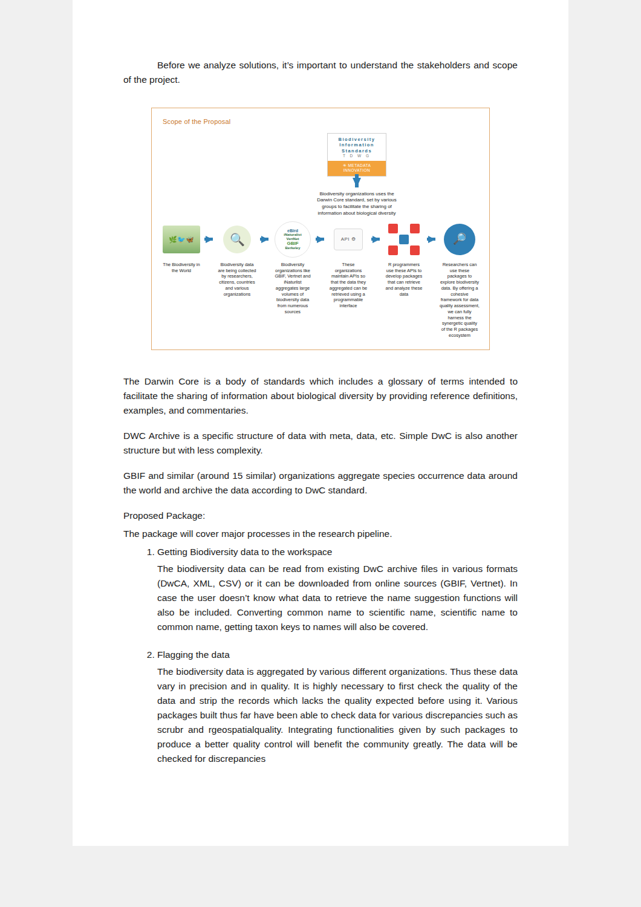Before we analyze solutions, it’s important to understand the stakeholders and scope of the project.
Scope of the Proposal
Biodiversity
Information
StandardsT D W G
✳ METADATA
INNOVATION
Biodiversity organizations uses the Darwin Core standard, set by various groups to facilitate the sharing of information about biological diversity
The Biodiversity in the World
🔍
Biodiversity data are being collected by researchers, citizens, countries and various organizations
eBird iNaturalist VertNet GBIF Berkeley
Biodiversity organizations like GBIF, Vertnet and iNaturlist aggregates large volumes of biodiversity data from numerous sources
API ⚙
These organizations maintain APIs so that the data they aggregated can be retrieved using a programmable interface
R programmers use these APIs to develop packages that can retrieve and analyze these data
🔎
Researchers can use these packages to explore biodiversity data. By offering a cohesive framework for data quality assessment, we can fully harness the synergetic quality of the R packages ecosystem
The Darwin Core is a body of standards which includes a glossary of terms intended to facilitate the sharing of information about biological diversity by providing reference definitions, examples, and commentaries.
DWC Archive is a specific structure of data with meta, data, etc. Simple DwC is also another structure but with less complexity.
GBIF and similar (around 15 similar) organizations aggregate species occurrence data around the world and archive the data according to DwC standard.
Proposed Package:
The package will cover major processes in the research pipeline.
Getting Biodiversity data to the workspace
The biodiversity data can be read from existing DwC archive files in various formats (DwCA, XML, CSV) or it can be downloaded from online sources (GBIF, Vertnet). In case the user doesn’t know what data to retrieve the name suggestion functions will also be included. Converting common name to scientific name, scientific name to common name, getting taxon keys to names will also be covered.
Flagging the data
The biodiversity data is aggregated by various different organizations. Thus these data vary in precision and in quality. It is highly necessary to first check the quality of the data and strip the records which lacks the quality expected before using it. Various packages built thus far have been able to check data for various discrepancies such as scrubr and rgeospatialquality. Integrating functionalities given by such packages to produce a better quality control will benefit the community greatly. The data will be checked for discrepancies